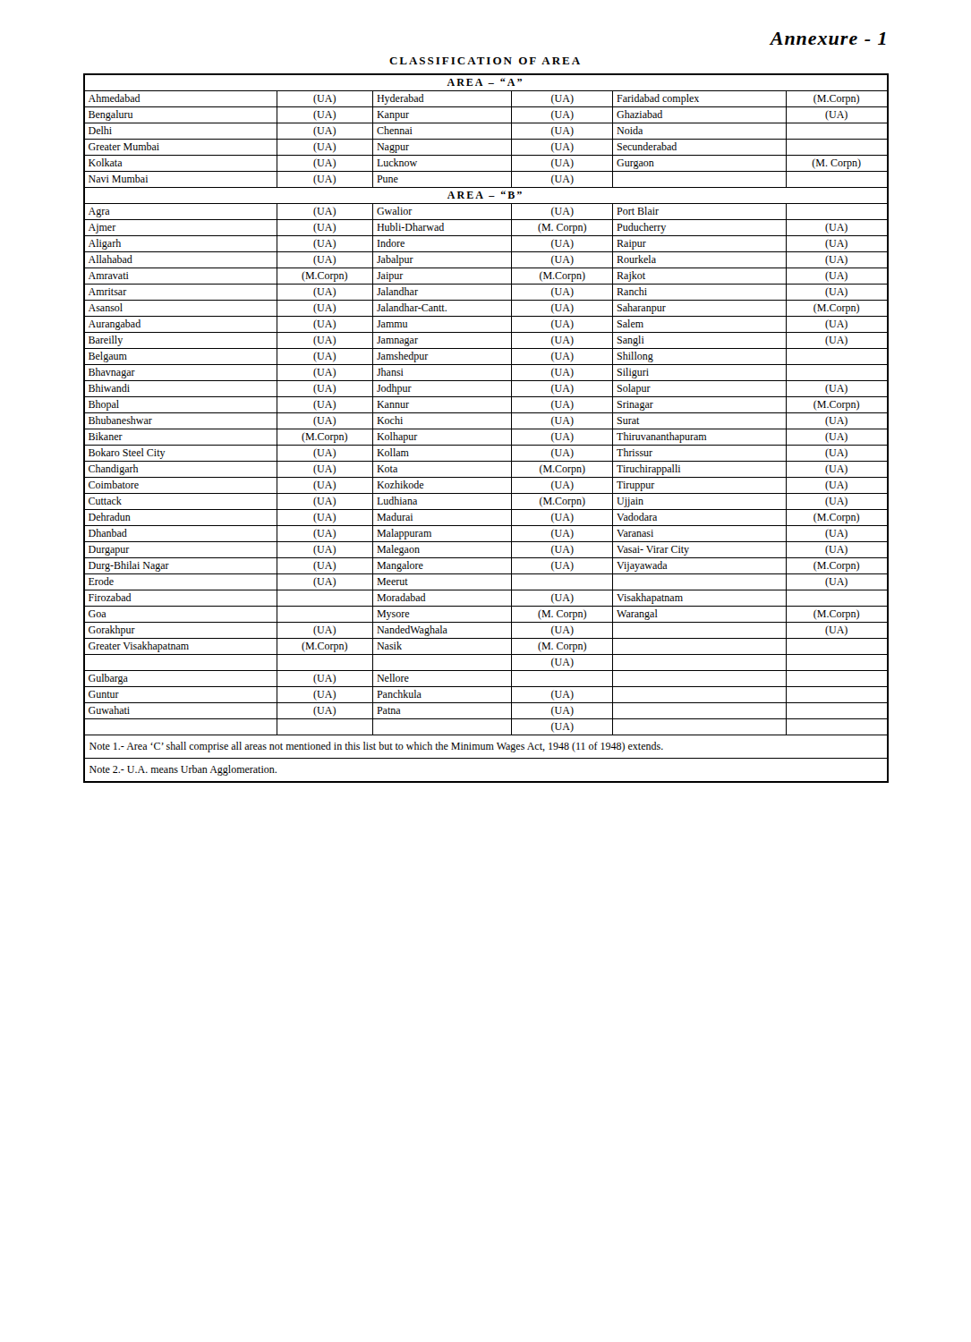Annexure - 1
CLASSIFICATION OF AREA
| AREA – “A” |
| Ahmedabad | (UA) | Hyderabad | (UA) | Faridabad complex | (M.Corpn) |
| Bengaluru | (UA) | Kanpur | (UA) | Ghaziabad | (UA) |
| Delhi | (UA) | Chennai | (UA) | Noida | |
| Greater Mumbai | (UA) | Nagpur | (UA) | Secunderabad | |
| Kolkata | (UA) | Lucknow | (UA) | Gurgaon | (M. Corpn) |
| Navi Mumbai | (UA) | Pune | (UA) | | |
| AREA – “B” |
| Agra | (UA) | Gwalior | (UA) | Port Blair | |
| Ajmer | (UA) | Hubli-Dharwad | (M. Corpn) | Puducherry | (UA) |
| Aligarh | (UA) | Indore | (UA) | Raipur | (UA) |
| Allahabad | (UA) | Jabalpur | (UA) | Rourkela | (UA) |
| Amravati | (M.Corpn) | Jaipur | (M.Corpn) | Rajkot | (UA) |
| Amritsar | (UA) | Jalandhar | (UA) | Ranchi | (UA) |
| Asansol | (UA) | Jalandhar-Cantt. | (UA) | Saharanpur | (M.Corpn) |
| Aurangabad | (UA) | Jammu | (UA) | Salem | (UA) |
| Bareilly | (UA) | Jamnagar | (UA) | Sangli | (UA) |
| Belgaum | (UA) | Jamshedpur | (UA) | Shillong | |
| Bhavnagar | (UA) | Jhansi | (UA) | Siliguri | |
| Bhiwandi | (UA) | Jodhpur | (UA) | Solapur | (UA) |
| Bhopal | (UA) | Kannur | (UA) | Srinagar | (M.Corpn) |
| Bhubaneshwar | (UA) | Kochi | (UA) | Surat | (UA) |
| Bikaner | (M.Corpn) | Kolhapur | (UA) | Thiruvananthapuram | (UA) |
| Bokaro Steel City | (UA) | Kollam | (UA) | Thrissur | (UA) |
| Chandigarh | (UA) | Kota | (M.Corpn) | Tiruchirappalli | (UA) |
| Coimbatore | (UA) | Kozhikode | (UA) | Tiruppur | (UA) |
| Cuttack | (UA) | Ludhiana | (M.Corpn) | Ujjain | (UA) |
| Dehradun | (UA) | Madurai | (UA) | Vadodara | (M.Corpn) |
| Dhanbad | (UA) | Malappuram | (UA) | Varanasi | (UA) |
| Durgapur | (UA) | Malegaon | (UA) | Vasai- Virar City | (UA) |
| Durg-Bhilai Nagar | (UA) | Mangalore | (UA) | Vijayawada | (M.Corpn) |
| Erode | (UA) | Meerut | | | (UA) |
| Firozabad | | Moradabad | (UA) | Visakhapatnam | |
| Goa | | Mysore | (M. Corpn) | Warangal | (M.Corpn) |
| Gorakhpur | (UA) | NandedWaghala | (UA) | | (UA) |
| Greater Visakhapatnam | (M.Corpn) | Nasik | (M. Corpn) | | |
| | | | (UA) | | |
| Gulbarga | (UA) | Nellore | | | |
| Guntur | (UA) | Panchkula | (UA) | | |
| Guwahati | (UA) | Patna | (UA) | | |
| | | | (UA) | | |
Note 1.- Area ‘C’ shall comprise all areas not mentioned in this list but to which the Minimum Wages Act, 1948 (11 of 1948) extends.
Note 2.- U.A. means Urban Agglomeration.